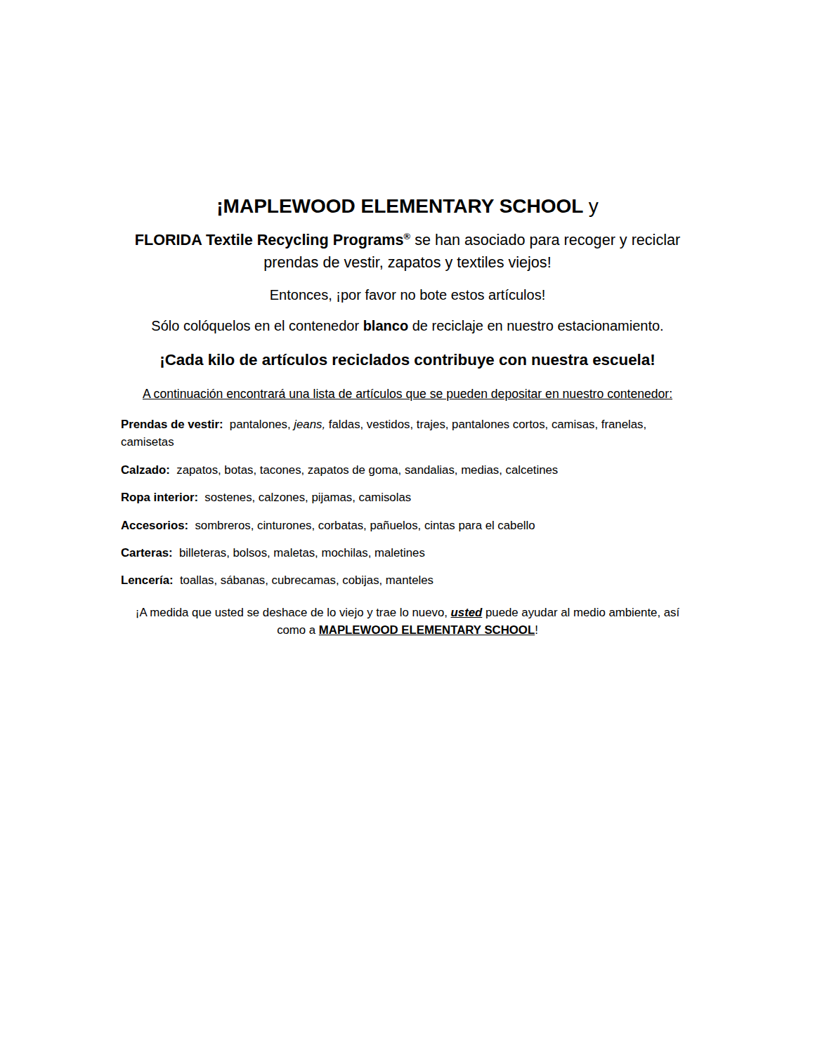¡MAPLEWOOD ELEMENTARY SCHOOL y
FLORIDA Textile Recycling Programs® se han asociado para recoger y reciclar prendas de vestir, zapatos y textiles viejos!
Entonces, ¡por favor no bote estos artículos!
Sólo colóquelos en el contenedor blanco de reciclaje en nuestro estacionamiento.
¡Cada kilo de artículos reciclados contribuye con nuestra escuela!
A continuación encontrará una lista de artículos que se pueden depositar en nuestro contenedor:
Prendas de vestir:
pantalones, jeans, faldas, vestidos, trajes, pantalones cortos, camisas, franelas, camisetas
Calzado:
zapatos, botas, tacones, zapatos de goma, sandalias, medias, calcetines
Ropa interior:
sostenes, calzones, pijamas, camisolas
Accesorios:
sombreros, cinturones, corbatas, pañuelos, cintas para el cabello
Carteras:
billeteras, bolsos, maletas, mochilas, maletines
Lencería:
toallas, sábanas, cubrecamas, cobijas, manteles
¡A medida que usted se deshace de lo viejo y trae lo nuevo, usted puede ayudar al medio ambiente, así como a MAPLEWOOD ELEMENTARY SCHOOL!